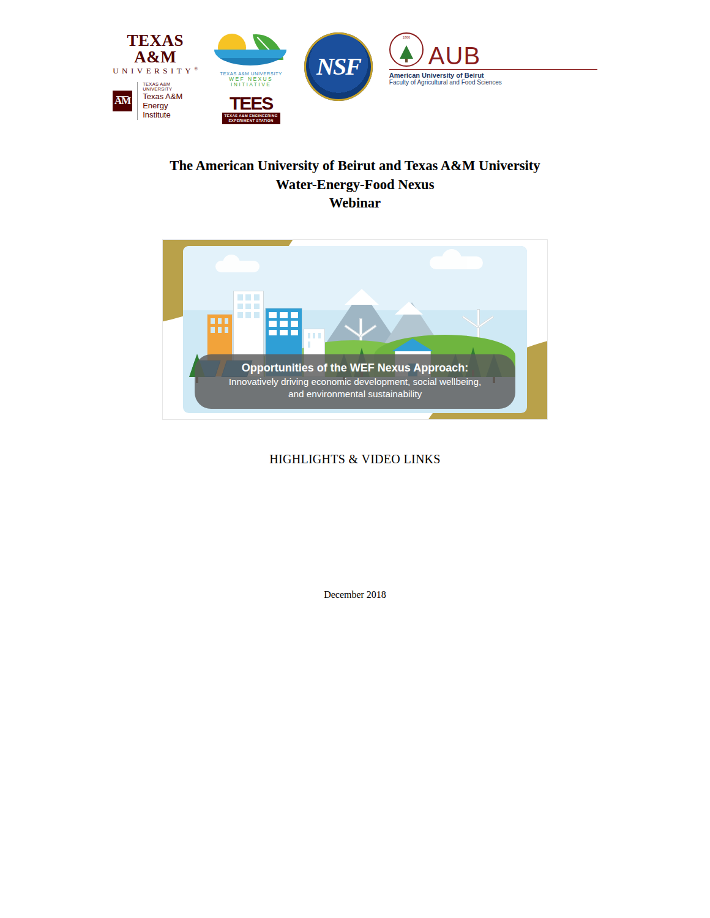TEXAS A&M
UNIVERSITY®
AM
Texas A&M University
Texas A&M
Energy Institute
TEXAS A&M UNIVERSITY
WEF NEXUS INITIATIVE
TEES
TEXAS A&M ENGINEERING
EXPERIMENT STATION
NSF
1866
AUB
American University of Beirut
Faculty of Agricultural and Food Sciences
The American University of Beirut and Texas A&M University
Water-Energy-Food Nexus
Webinar
Opportunities of the WEF Nexus Approach:
Innovatively driving economic development, social wellbeing,
and environmental sustainability
HIGHLIGHTS & VIDEO LINKS
December 2018